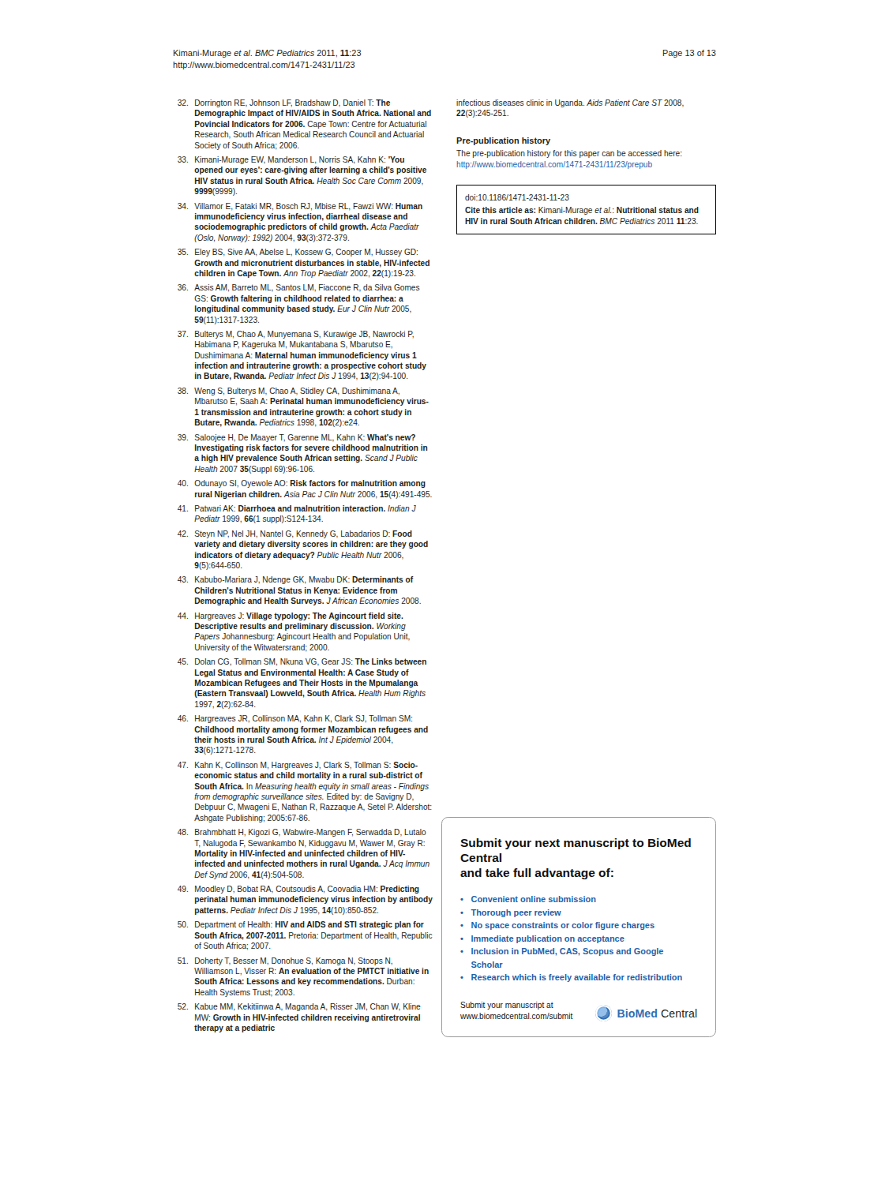Kimani-Murage et al. BMC Pediatrics 2011, 11:23
http://www.biomedcentral.com/1471-2431/11/23
Page 13 of 13
32. Dorrington RE, Johnson LF, Bradshaw D, Daniel T: The Demographic Impact of HIV/AIDS in South Africa. National and Povincial Indicators for 2006. Cape Town: Centre for Actuaturial Research, South African Medical Research Council and Actuarial Society of South Africa; 2006.
33. Kimani-Murage EW, Manderson L, Norris SA, Kahn K: 'You opened our eyes': care-giving after learning a child's positive HIV status in rural South Africa. Health Soc Care Comm 2009, 9999(9999).
34. Villamor E, Fataki MR, Bosch RJ, Mbise RL, Fawzi WW: Human immunodeficiency virus infection, diarrheal disease and sociodemographic predictors of child growth. Acta Paediatr (Oslo, Norway): 1992) 2004, 93(3):372-379.
35. Eley BS, Sive AA, Abelse L, Kossew G, Cooper M, Hussey GD: Growth and micronutrient disturbances in stable, HIV-infected children in Cape Town. Ann Trop Paediatr 2002, 22(1):19-23.
36. Assis AM, Barreto ML, Santos LM, Fiaccone R, da Silva Gomes GS: Growth faltering in childhood related to diarrhea: a longitudinal community based study. Eur J Clin Nutr 2005, 59(11):1317-1323.
37. Bulterys M, Chao A, Munyemana S, Kurawige JB, Nawrocki P, Habimana P, Kageruka M, Mukantabana S, Mbarutso E, Dushimimana A: Maternal human immunodeficiency virus 1 infection and intrauterine growth: a prospective cohort study in Butare, Rwanda. Pediatr Infect Dis J 1994, 13(2):94-100.
38. Weng S, Bulterys M, Chao A, Stidley CA, Dushimimana A, Mbarutso E, Saah A: Perinatal human immunodeficiency virus-1 transmission and intrauterine growth: a cohort study in Butare, Rwanda. Pediatrics 1998, 102(2):e24.
39. Saloojee H, De Maayer T, Garenne ML, Kahn K: What's new? Investigating risk factors for severe childhood malnutrition in a high HIV prevalence South African setting. Scand J Public Health 2007 35(Suppl 69):96-106.
40. Odunayo SI, Oyewole AO: Risk factors for malnutrition among rural Nigerian children. Asia Pac J Clin Nutr 2006, 15(4):491-495.
41. Patwari AK: Diarrhoea and malnutrition interaction. Indian J Pediatr 1999, 66(1 suppl):S124-134.
42. Steyn NP, Nel JH, Nantel G, Kennedy G, Labadarios D: Food variety and dietary diversity scores in children: are they good indicators of dietary adequacy? Public Health Nutr 2006, 9(5):644-650.
43. Kabubo-Mariara J, Ndenge GK, Mwabu DK: Determinants of Children's Nutritional Status in Kenya: Evidence from Demographic and Health Surveys. J African Economies 2008.
44. Hargreaves J: Village typology: The Agincourt field site. Descriptive results and preliminary discussion. Working Papers Johannesburg: Agincourt Health and Population Unit, University of the Witwatersrand; 2000.
45. Dolan CG, Tollman SM, Nkuna VG, Gear JS: The Links between Legal Status and Environmental Health: A Case Study of Mozambican Refugees and Their Hosts in the Mpumalanga (Eastern Transvaal) Lowveld, South Africa. Health Hum Rights 1997, 2(2):62-84.
46. Hargreaves JR, Collinson MA, Kahn K, Clark SJ, Tollman SM: Childhood mortality among former Mozambican refugees and their hosts in rural South Africa. Int J Epidemiol 2004, 33(6):1271-1278.
47. Kahn K, Collinson M, Hargreaves J, Clark S, Tollman S: Socio-economic status and child mortality in a rural sub-district of South Africa. In Measuring health equity in small areas - Findings from demographic surveillance sites. Edited by: de Savigny D, Debpuur C, Mwageni E, Nathan R, Razzaque A, Setel P. Aldershot: Ashgate Publishing; 2005:67-86.
48. Brahmbhatt H, Kigozi G, Wabwire-Mangen F, Serwadda D, Lutalo T, Nalugoda F, Sewankambo N, Kiduggavu M, Wawer M, Gray R: Mortality in HIV-infected and uninfected children of HIV-infected and uninfected mothers in rural Uganda. J Acq Immun Def Synd 2006, 41(4):504-508.
49. Moodley D, Bobat RA, Coutsoudis A, Coovadia HM: Predicting perinatal human immunodeficiency virus infection by antibody patterns. Pediatr Infect Dis J 1995, 14(10):850-852.
50. Department of Health: HIV and AIDS and STI strategic plan for South Africa, 2007-2011. Pretoria: Department of Health, Republic of South Africa; 2007.
51. Doherty T, Besser M, Donohue S, Kamoga N, Stoops N, Williamson L, Visser R: An evaluation of the PMTCT initiative in South Africa: Lessons and key recommendations. Durban: Health Systems Trust; 2003.
52. Kabue MM, Kekitiinwa A, Maganda A, Risser JM, Chan W, Kline MW: Growth in HIV-infected children receiving antiretroviral therapy at a pediatric
infectious diseases clinic in Uganda. Aids Patient Care ST 2008, 22(3):245-251.
Pre-publication history
The pre-publication history for this paper can be accessed here:
http://www.biomedcentral.com/1471-2431/11/23/prepub
doi:10.1186/1471-2431-11-23
Cite this article as: Kimani-Murage et al.: Nutritional status and HIV in rural South African children. BMC Pediatrics 2011 11:23.
Submit your next manuscript to BioMed Central
and take full advantage of:
Convenient online submission
Thorough peer review
No space constraints or color figure charges
Immediate publication on acceptance
Inclusion in PubMed, CAS, Scopus and Google Scholar
Research which is freely available for redistribution
Submit your manuscript at
www.biomedcentral.com/submit
Bio Med Central